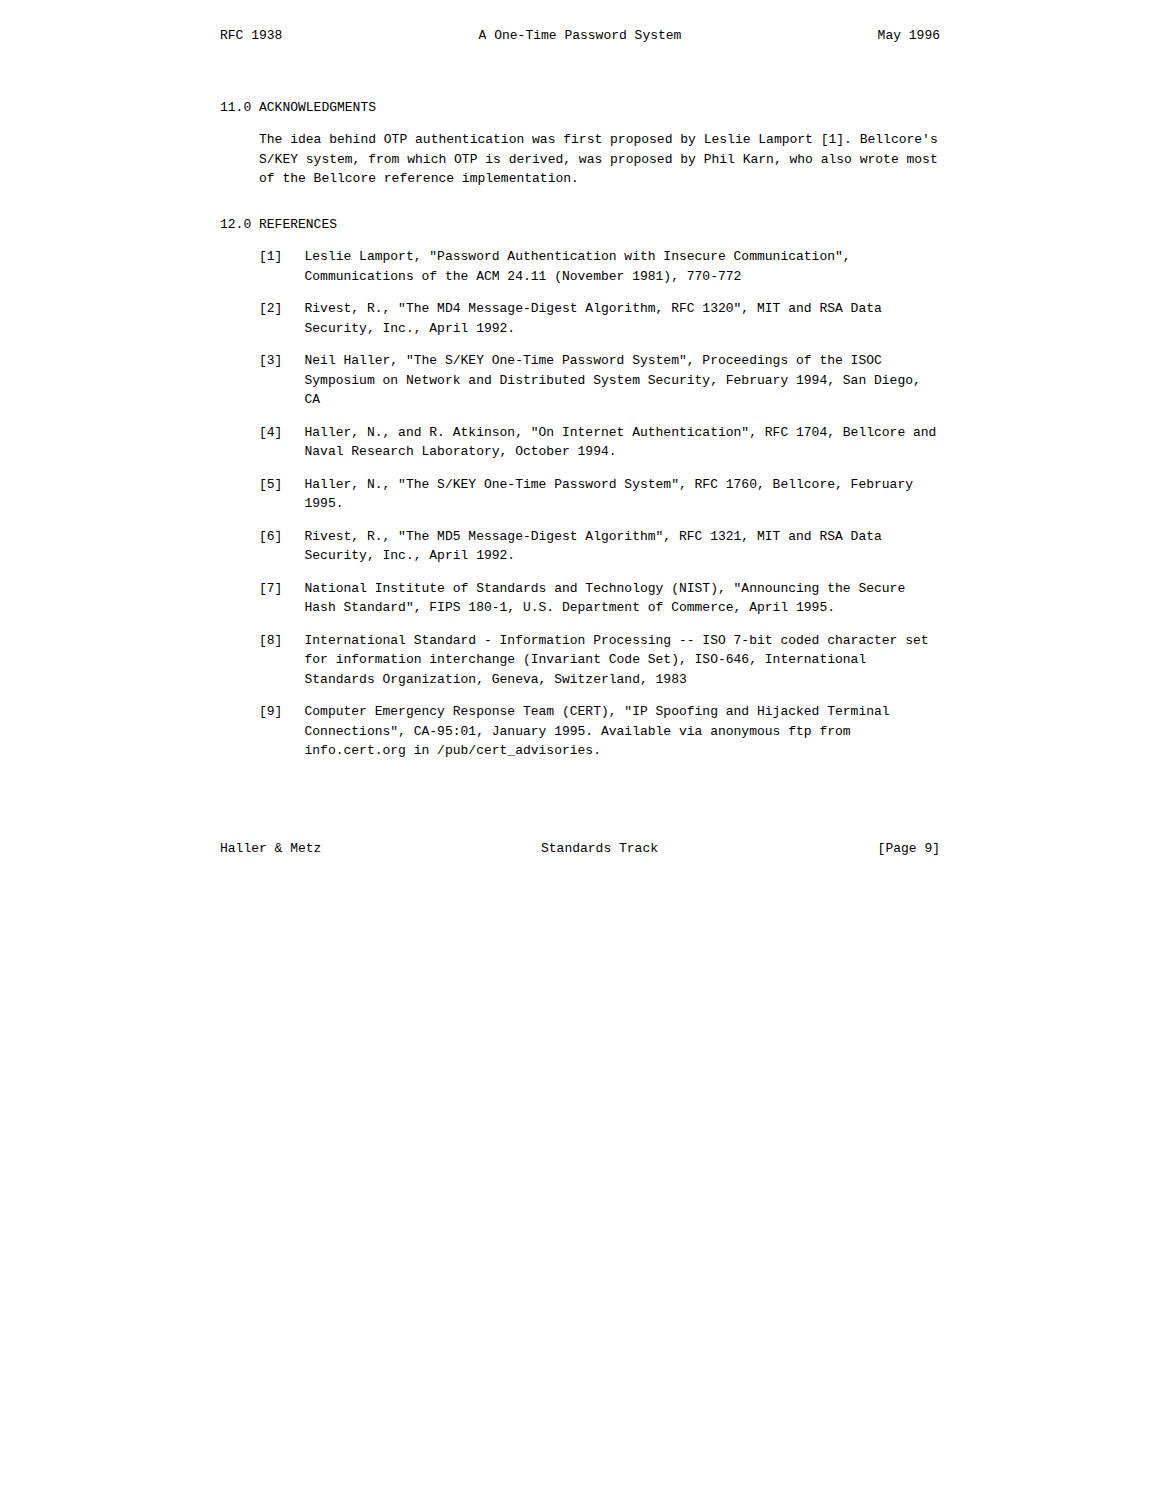RFC 1938 A One-Time Password System May 1996
11.0 ACKNOWLEDGMENTS
The idea behind OTP authentication was first proposed by Leslie Lamport [1]. Bellcore's S/KEY system, from which OTP is derived, was proposed by Phil Karn, who also wrote most of the Bellcore reference implementation.
12.0 REFERENCES
[1]
Leslie Lamport, "Password Authentication with Insecure Communication", Communications of the ACM 24.11 (November 1981), 770-772
[2]
Rivest, R., "The MD4 Message-Digest Algorithm, RFC 1320", MIT and RSA Data Security, Inc., April 1992.
[3]
Neil Haller, "The S/KEY One-Time Password System", Proceedings of the ISOC Symposium on Network and Distributed System Security, February 1994, San Diego, CA
[4]
Haller, N., and R. Atkinson, "On Internet Authentication", RFC 1704, Bellcore and Naval Research Laboratory, October 1994.
[5]
Haller, N., "The S/KEY One-Time Password System", RFC 1760, Bellcore, February 1995.
[6]
Rivest, R., "The MD5 Message-Digest Algorithm", RFC 1321, MIT and RSA Data Security, Inc., April 1992.
[7]
National Institute of Standards and Technology (NIST), "Announcing the Secure Hash Standard", FIPS 180-1, U.S. Department of Commerce, April 1995.
[8]
International Standard - Information Processing -- ISO 7-bit coded character set for information interchange (Invariant Code Set), ISO-646, International Standards Organization, Geneva, Switzerland, 1983
[9]
Computer Emergency Response Team (CERT), "IP Spoofing and Hijacked Terminal Connections", CA-95:01, January 1995. Available via anonymous ftp from info.cert.org in /pub/cert_advisories.
Haller & Metz Standards Track [Page 9]